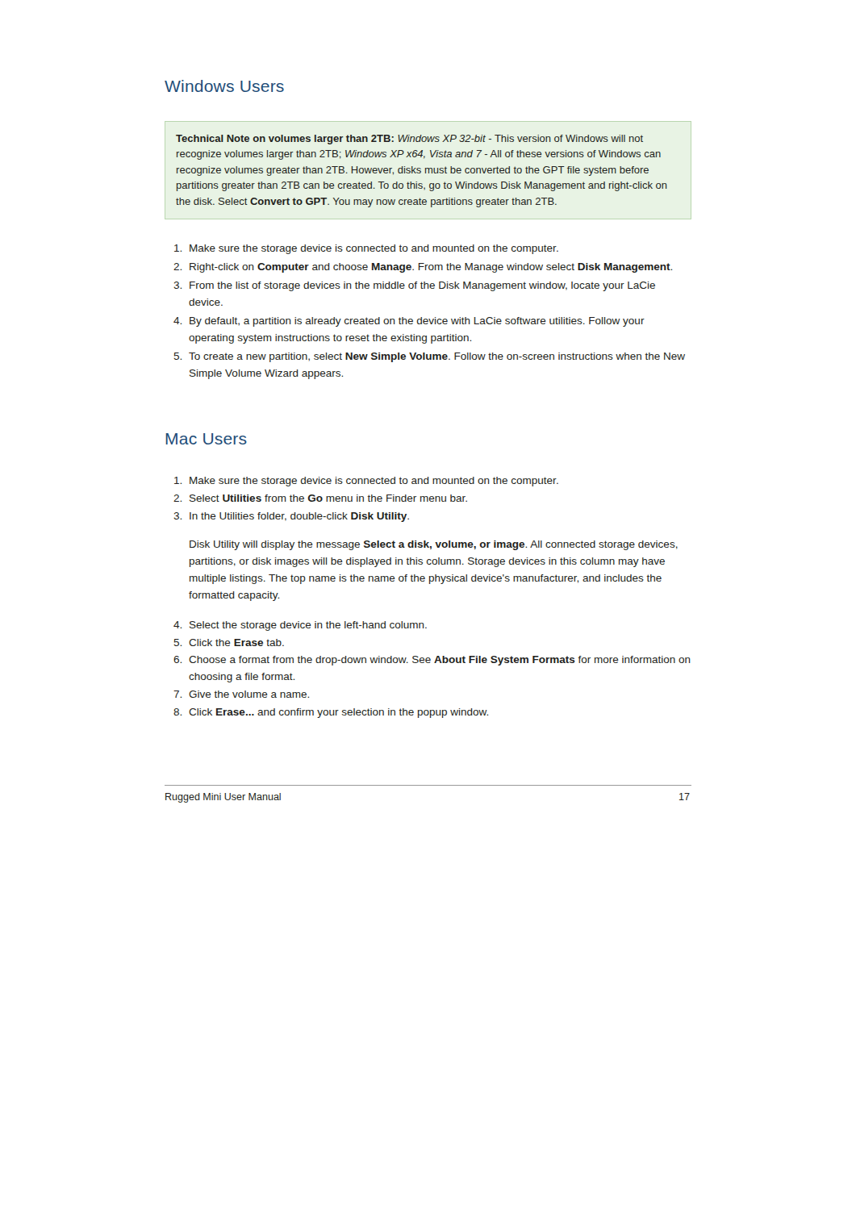Windows Users
Technical Note on volumes larger than 2TB: Windows XP 32-bit - This version of Windows will not recognize volumes larger than 2TB; Windows XP x64, Vista and 7 - All of these versions of Windows can recognize volumes greater than 2TB. However, disks must be converted to the GPT file system before partitions greater than 2TB can be created. To do this, go to Windows Disk Management and right-click on the disk. Select Convert to GPT. You may now create partitions greater than 2TB.
Make sure the storage device is connected to and mounted on the computer.
Right-click on Computer and choose Manage. From the Manage window select Disk Management.
From the list of storage devices in the middle of the Disk Management window, locate your LaCie device.
By default, a partition is already created on the device with LaCie software utilities. Follow your operating system instructions to reset the existing partition.
To create a new partition, select New Simple Volume. Follow the on-screen instructions when the New Simple Volume Wizard appears.
Mac Users
Make sure the storage device is connected to and mounted on the computer.
Select Utilities from the Go menu in the Finder menu bar.
In the Utilities folder, double-click Disk Utility.
Disk Utility will display the message Select a disk, volume, or image. All connected storage devices, partitions, or disk images will be displayed in this column. Storage devices in this column may have multiple listings. The top name is the name of the physical device's manufacturer, and includes the formatted capacity.
Select the storage device in the left-hand column.
Click the Erase tab.
Choose a format from the drop-down window. See About File System Formats for more information on choosing a file format.
Give the volume a name.
Click Erase... and confirm your selection in the popup window.
Rugged Mini User Manual
17